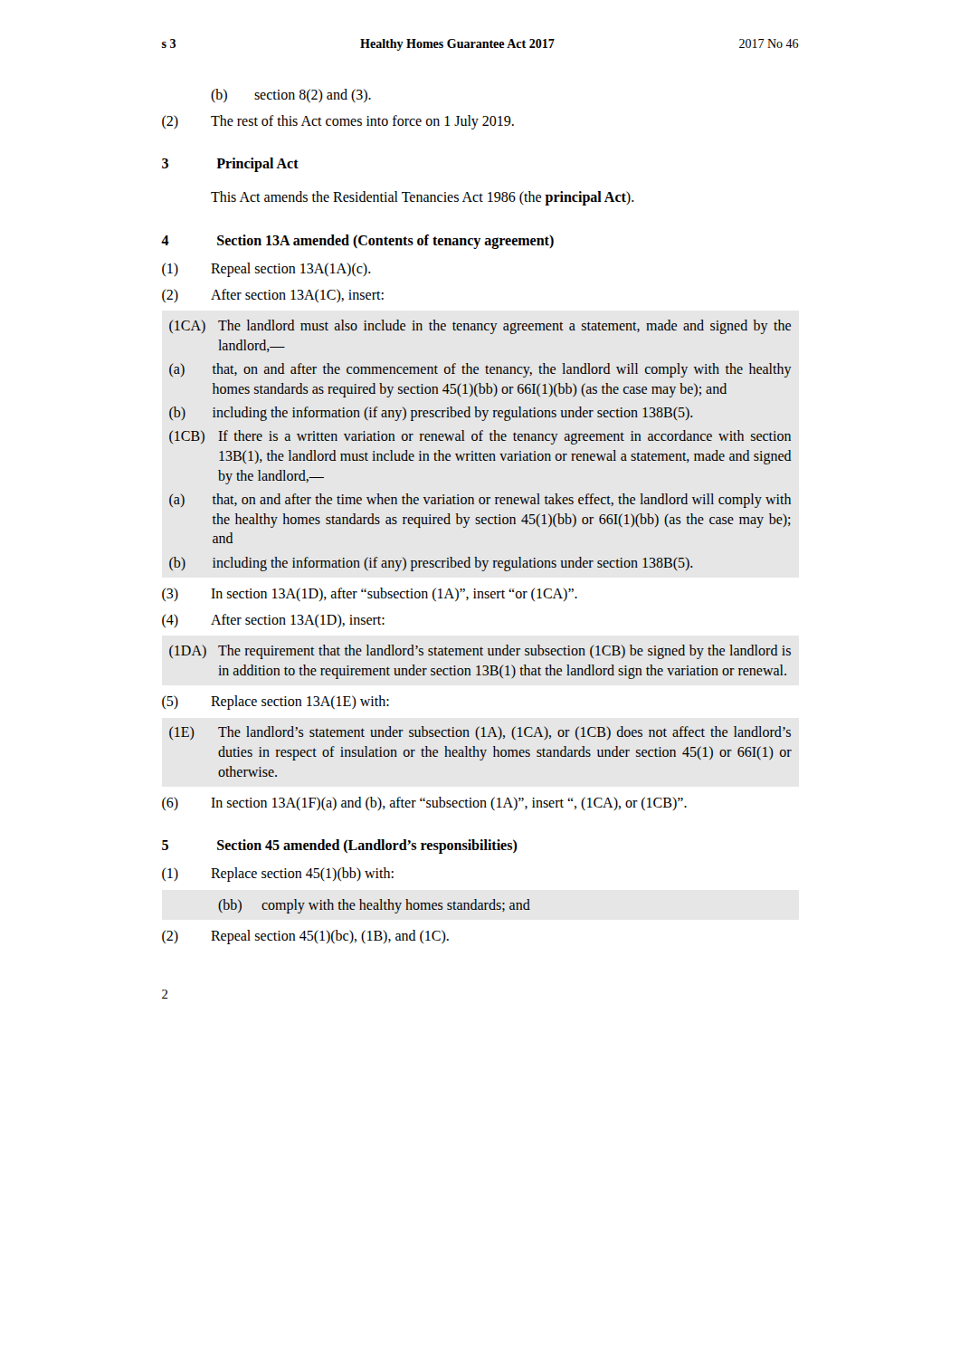s 3 Healthy Homes Guarantee Act 2017 2017 No 46
(b) section 8(2) and (3).
(2) The rest of this Act comes into force on 1 July 2019.
3 Principal Act
This Act amends the Residential Tenancies Act 1986 (the principal Act).
4 Section 13A amended (Contents of tenancy agreement)
(1) Repeal section 13A(1A)(c).
(2) After section 13A(1C), insert:
(1CA) The landlord must also include in the tenancy agreement a statement, made and signed by the landlord,—
(a) that, on and after the commencement of the tenancy, the landlord will comply with the healthy homes standards as required by section 45(1)(bb) or 66I(1)(bb) (as the case may be); and
(b) including the information (if any) prescribed by regulations under section 138B(5).
(1CB) If there is a written variation or renewal of the tenancy agreement in accordance with section 13B(1), the landlord must include in the written variation or renewal a statement, made and signed by the landlord,—
(a) that, on and after the time when the variation or renewal takes effect, the landlord will comply with the healthy homes standards as required by section 45(1)(bb) or 66I(1)(bb) (as the case may be); and
(b) including the information (if any) prescribed by regulations under section 138B(5).
(3) In section 13A(1D), after “subsection (1A)”, insert “or (1CA)”.
(4) After section 13A(1D), insert:
(1DA) The requirement that the landlord’s statement under subsection (1CB) be signed by the landlord is in addition to the requirement under section 13B(1) that the landlord sign the variation or renewal.
(5) Replace section 13A(1E) with:
(1E) The landlord’s statement under subsection (1A), (1CA), or (1CB) does not affect the landlord’s duties in respect of insulation or the healthy homes standards under section 45(1) or 66I(1) or otherwise.
(6) In section 13A(1F)(a) and (b), after “subsection (1A)”, insert “, (1CA), or (1CB)”.
5 Section 45 amended (Landlord’s responsibilities)
(1) Replace section 45(1)(bb) with:
(bb) comply with the healthy homes standards; and
(2) Repeal section 45(1)(bc), (1B), and (1C).
2